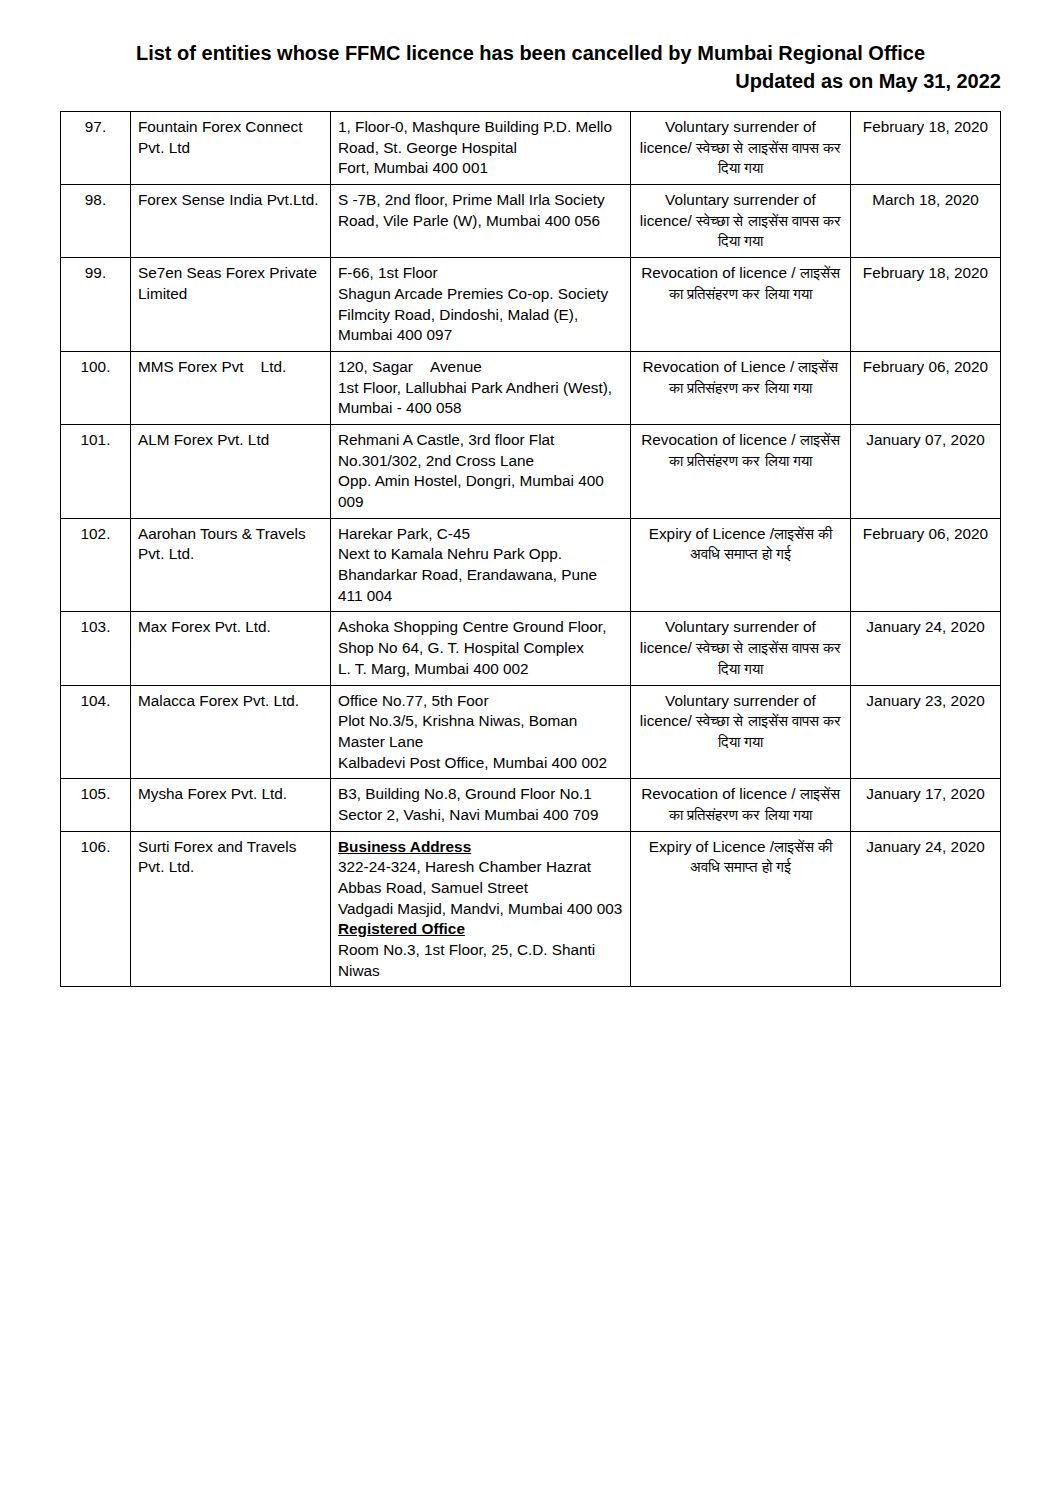List of entities whose FFMC licence has been cancelled by Mumbai Regional Office
Updated as on May 31, 2022
| 97. | Fountain Forex Connect Pvt. Ltd | 1, Floor-0, Mashqure Building P.D. Mello Road, St. George Hospital Fort, Mumbai 400 001 | Voluntary surrender of licence/ स्वेच्छा से लाइसेंस वापस कर दिया गया | February 18, 2020 |
| 98. | Forex Sense India Pvt.Ltd. | S -7B, 2nd floor, Prime Mall Irla Society Road, Vile Parle (W), Mumbai 400 056 | Voluntary surrender of licence/ स्वेच्छा से लाइसेंस वापस कर दिया गया | March 18, 2020 |
| 99. | Se7en Seas Forex Private Limited | F-66, 1st Floor Shagun Arcade Premies Co-op. Society Filmcity Road, Dindoshi, Malad (E), Mumbai 400 097 | Revocation of licence / लाइसेंस का प्रतिसंहरण कर लिया गया | February 18, 2020 |
| 100. | MMS Forex Pvt Ltd. | 120, Sagar Avenue 1st Floor, Lallubhai Park Andheri (West), Mumbai - 400 058 | Revocation of Lience / लाइसेंस का प्रतिसंहरण कर लिया गया | February 06, 2020 |
| 101. | ALM Forex Pvt. Ltd | Rehmani A Castle, 3rd floor Flat No.301/302, 2nd Cross Lane Opp. Amin Hostel, Dongri, Mumbai 400 009 | Revocation of licence / लाइसेंस का प्रतिसंहरण कर लिया गया | January 07, 2020 |
| 102. | Aarohan Tours & Travels Pvt. Ltd. | Harekar Park, C-45 Next to Kamala Nehru Park Opp. Bhandarkar Road, Erandawana, Pune 411 004 | Expiry of Licence /लाइसेंस की अवधि समाप्त हो गई | February 06, 2020 |
| 103. | Max Forex Pvt. Ltd. | Ashoka Shopping Centre Ground Floor, Shop No 64, G. T. Hospital Complex L. T. Marg, Mumbai 400 002 | Voluntary surrender of licence/ स्वेच्छा से लाइसेंस वापस कर दिया गया | January 24, 2020 |
| 104. | Malacca Forex Pvt. Ltd. | Office No.77, 5th Foor Plot No.3/5, Krishna Niwas, Boman Master Lane Kalbadevi Post Office, Mumbai 400 002 | Voluntary surrender of licence/ स्वेच्छा से लाइसेंस वापस कर दिया गया | January 23, 2020 |
| 105. | Mysha Forex Pvt. Ltd. | B3, Building No.8, Ground Floor No.1 Sector 2, Vashi, Navi Mumbai 400 709 | Revocation of licence / लाइसेंस का प्रतिसंहरण कर लिया गया | January 17, 2020 |
| 106. | Surti Forex and Travels Pvt. Ltd. | Business Address 322-24-324, Haresh Chamber Hazrat Abbas Road, Samuel Street Vadgadi Masjid, Mandvi, Mumbai 400 003 Registered Office Room No.3, 1st Floor, 25, C.D. Shanti Niwas | Expiry of Licence /लाइसेंस की अवधि समाप्त हो गई | January 24, 2020 |